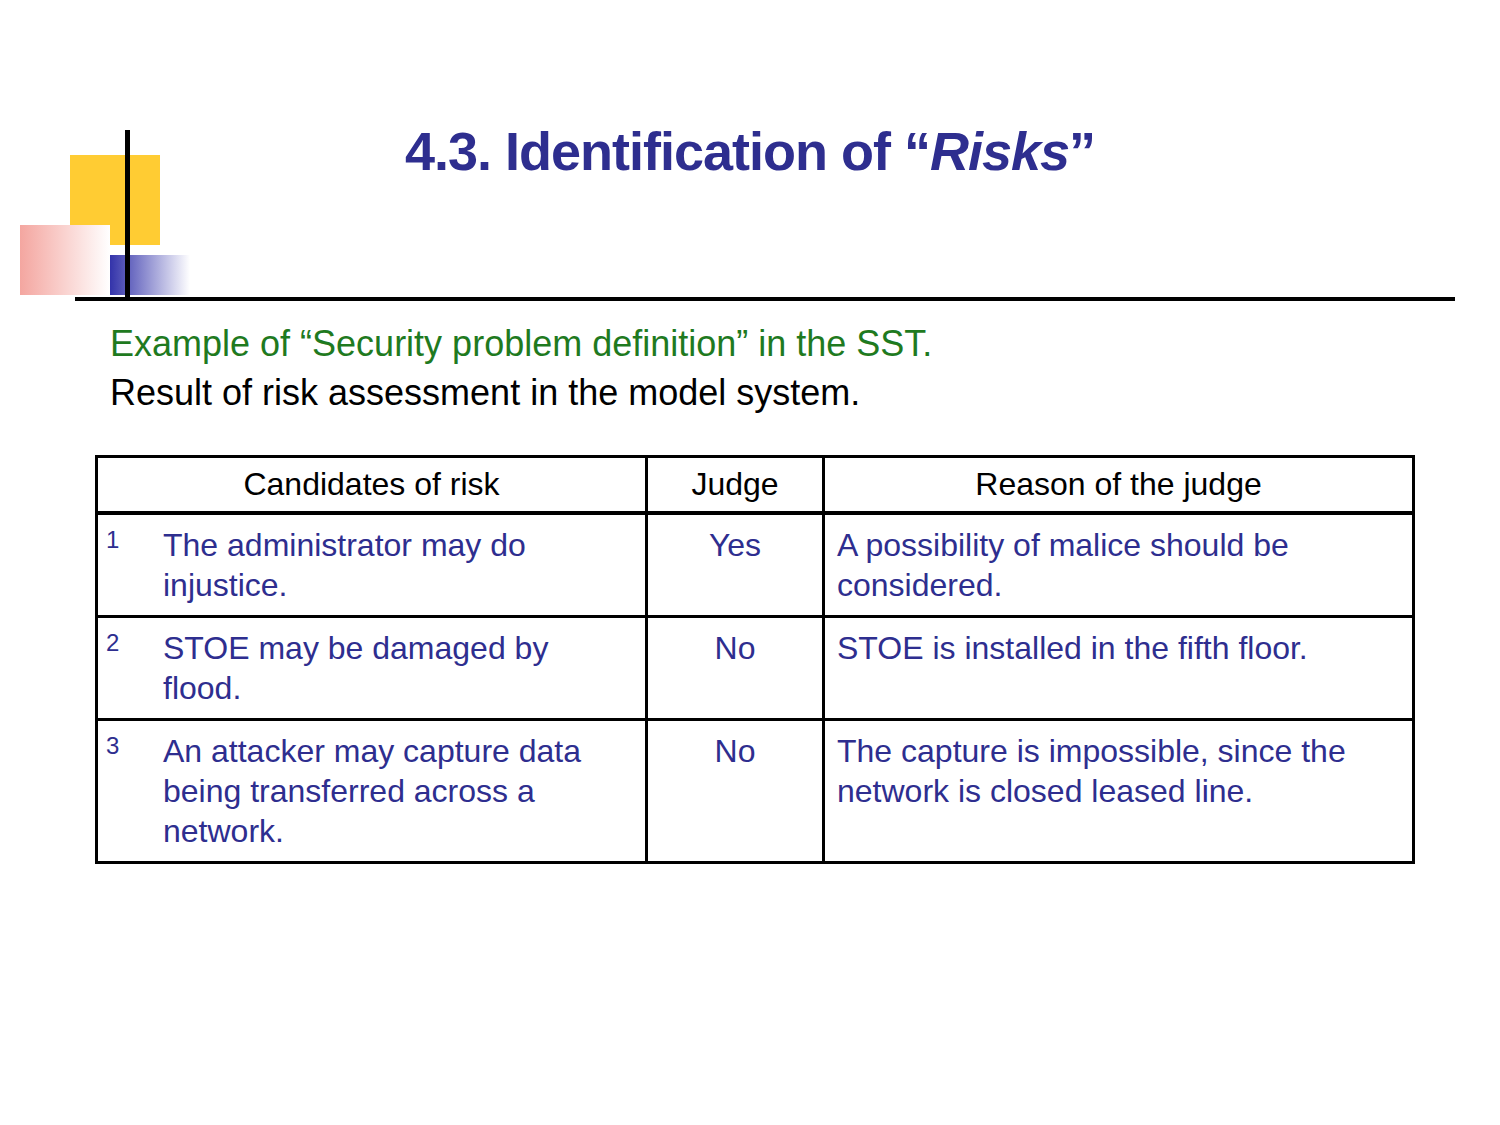4.3. Identification of “Risks”
Example of “Security problem definition” in the SST.
Result of risk assessment in the model system.
| Candidates of risk | Judge | Reason of the judge |
| --- | --- | --- |
| 1 | The administrator may do injustice. | Yes | A possibility of malice should be considered. |
| 2 | STOE may be damaged by flood. | No | STOE is installed in the fifth floor. |
| 3 | An attacker may capture data being transferred across a network. | No | The capture is impossible, since the network is closed leased line. |